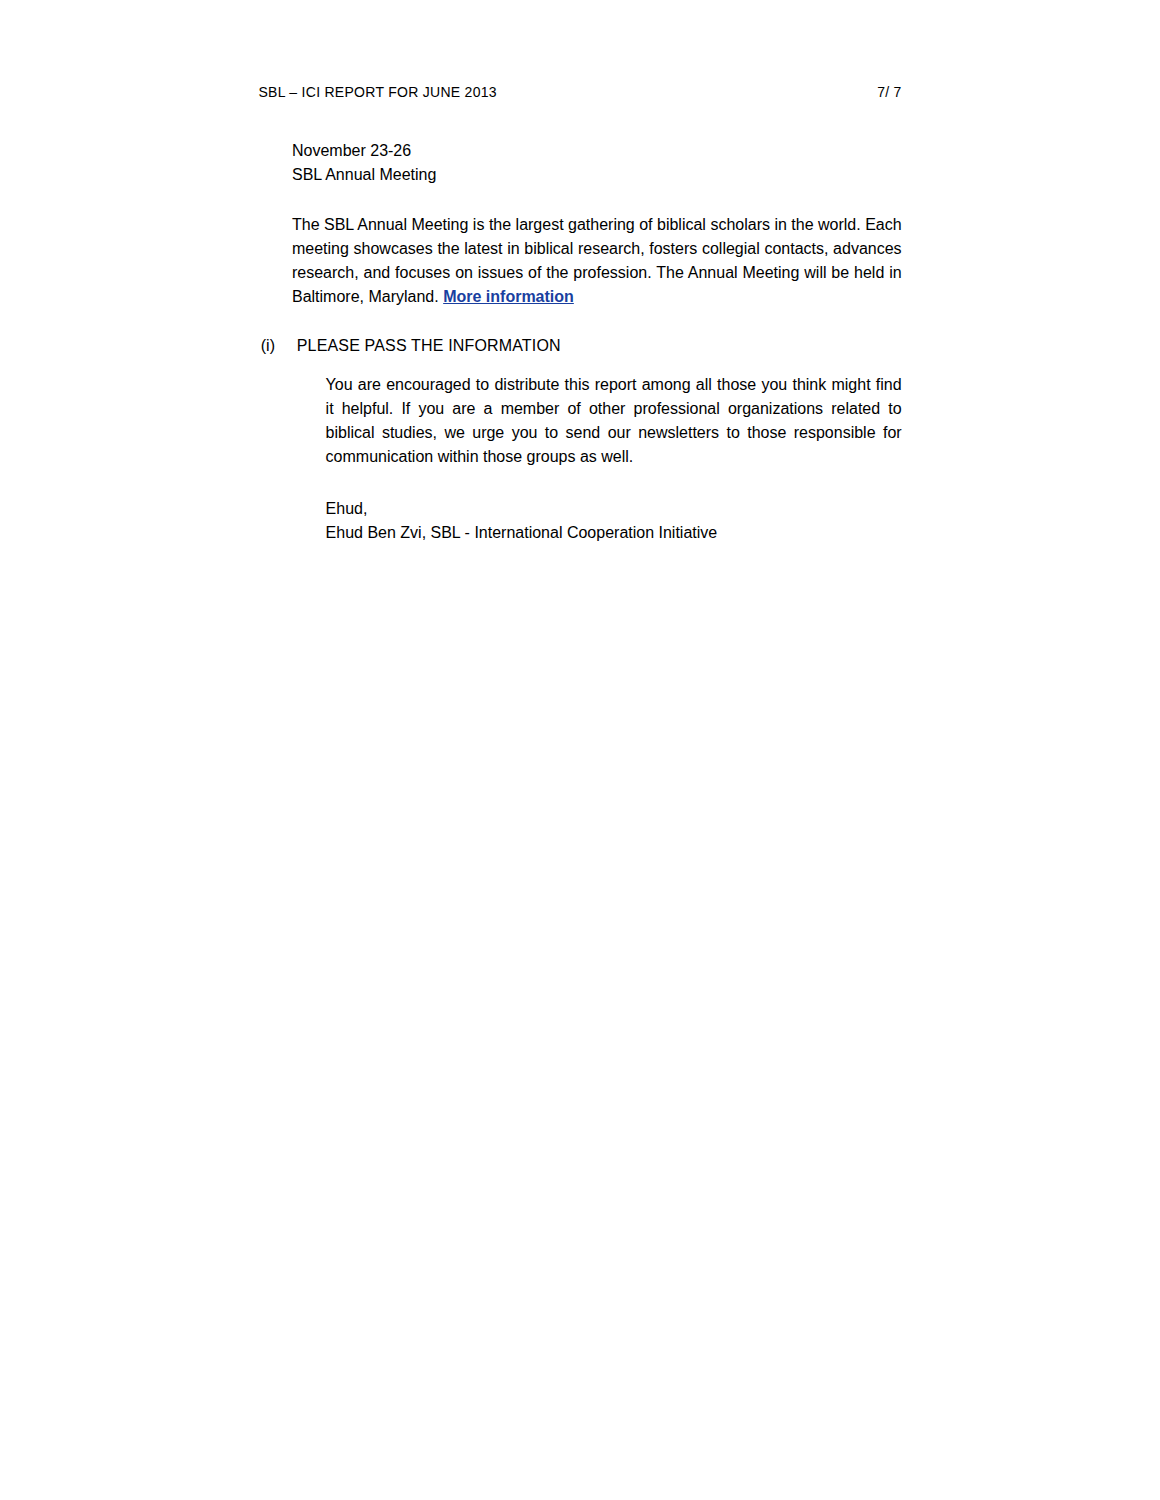SBL – ICI Report for June 2013 7/ 7
November 23-26
SBL Annual Meeting
The SBL Annual Meeting is the largest gathering of biblical scholars in the world. Each meeting showcases the latest in biblical research, fosters collegial contacts, advances research, and focuses on issues of the profession. The Annual Meeting will be held in Baltimore, Maryland. More information
(i) Please pass the information
You are encouraged to distribute this report among all those you think might find it helpful. If you are a member of other professional organizations related to biblical studies, we urge you to send our newsletters to those responsible for communication within those groups as well.
Ehud,
Ehud Ben Zvi, SBL - International Cooperation Initiative